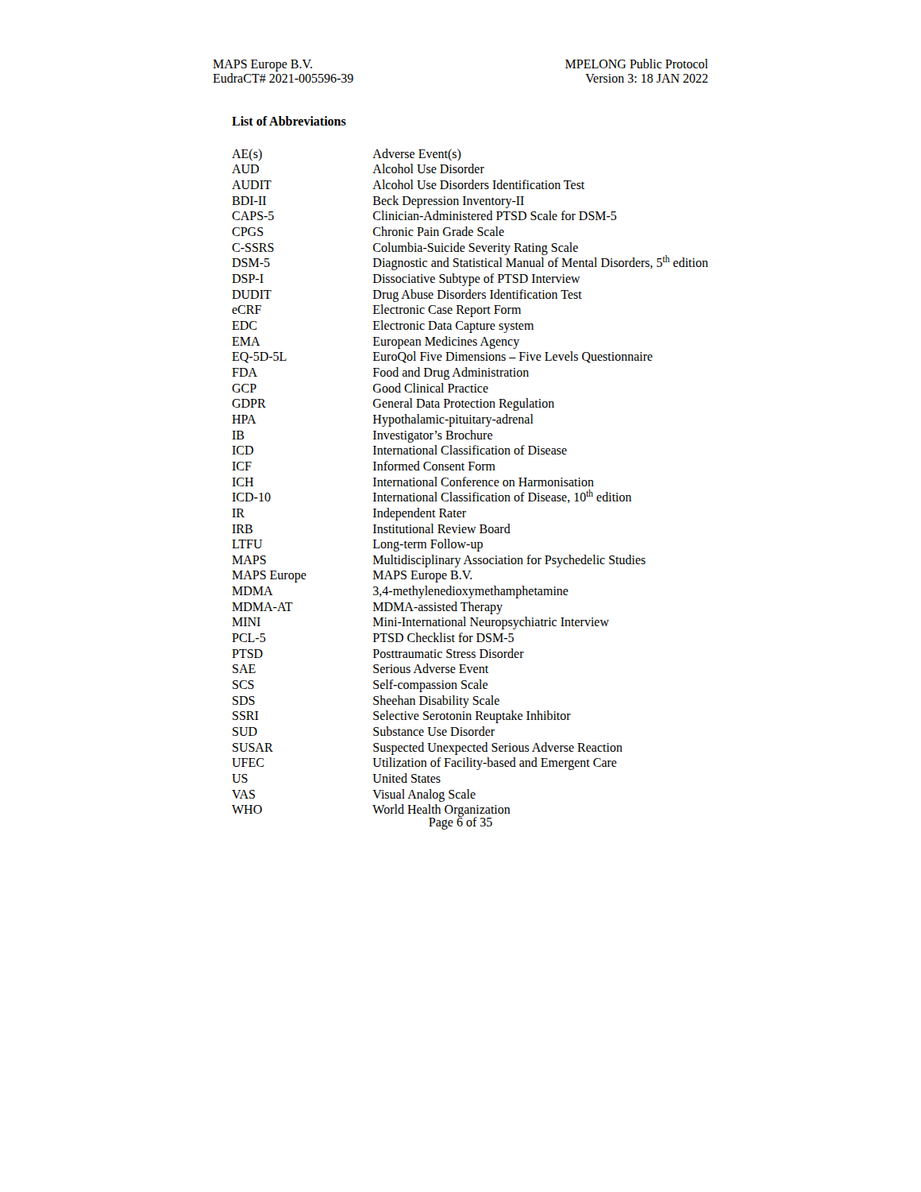| MAPS Europe B.V. | MPELONG Public Protocol |
| EudraCT# 2021-005596-39 | Version 3: 18 JAN 2022 |
List of Abbreviations
| AE(s) | Adverse Event(s) |
| AUD | Alcohol Use Disorder |
| AUDIT | Alcohol Use Disorders Identification Test |
| BDI-II | Beck Depression Inventory-II |
| CAPS-5 | Clinician-Administered PTSD Scale for DSM-5 |
| CPGS | Chronic Pain Grade Scale |
| C-SSRS | Columbia-Suicide Severity Rating Scale |
| DSM-5 | Diagnostic and Statistical Manual of Mental Disorders, 5 th edition |
| DSP-I | Dissociative Subtype of PTSD Interview |
| DUDIT | Drug Abuse Disorders Identification Test |
| eCRF | Electronic Case Report Form |
| EDC | Electronic Data Capture system |
| EMA | European Medicines Agency |
| EQ-5D-5L | EuroQol Five Dimensions – Five Levels Questionnaire |
| FDA | Food and Drug Administration |
| GCP | Good Clinical Practice |
| GDPR | General Data Protection Regulation |
| HPA | Hypothalamic-pituitary-adrenal |
| IB | Investigator’s Brochure |
| ICD | International Classification of Disease |
| ICF | Informed Consent Form |
| ICH | International Conference on Harmonisation |
| ICD-10 | International Classification of Disease, 10 th edition |
| IR | Independent Rater |
| IRB | Institutional Review Board |
| LTFU | Long-term Follow-up |
| MAPS | Multidisciplinary Association for Psychedelic Studies |
| MAPS Europe | MAPS Europe B.V. |
| MDMA | 3,4-methylenedioxymethamphetamine |
| MDMA-AT | MDMA-assisted Therapy |
| MINI | Mini-International Neuropsychiatric Interview |
| PCL-5 | PTSD Checklist for DSM-5 |
| PTSD | Posttraumatic Stress Disorder |
| SAE | Serious Adverse Event |
| SCS | Self-compassion Scale |
| SDS | Sheehan Disability Scale |
| SSRI | Selective Serotonin Reuptake Inhibitor |
| SUD | Substance Use Disorder |
| SUSAR | Suspected Unexpected Serious Adverse Reaction |
| UFEC | Utilization of Facility-based and Emergent Care |
| US | United States |
| VAS | Visual Analog Scale |
| WHO | World Health Organization |
Page 6 of 35